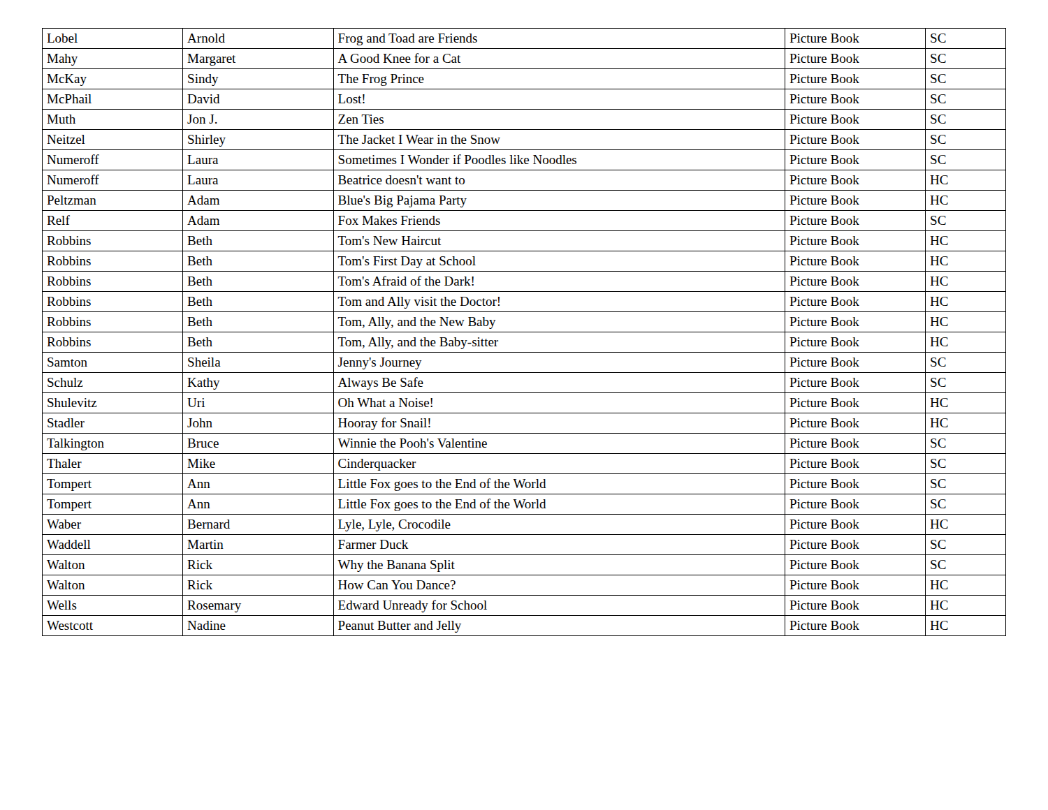| Lobel | Arnold | Frog and Toad are Friends | Picture Book | SC |
| Mahy | Margaret | A Good Knee for a Cat | Picture Book | SC |
| McKay | Sindy | The Frog Prince | Picture Book | SC |
| McPhail | David | Lost! | Picture Book | SC |
| Muth | Jon J. | Zen Ties | Picture Book | SC |
| Neitzel | Shirley | The Jacket I Wear in the Snow | Picture Book | SC |
| Numeroff | Laura | Sometimes I Wonder if Poodles like Noodles | Picture Book | SC |
| Numeroff | Laura | Beatrice doesn't want to | Picture Book | HC |
| Peltzman | Adam | Blue's Big Pajama Party | Picture Book | HC |
| Relf | Adam | Fox Makes Friends | Picture Book | SC |
| Robbins | Beth | Tom's New Haircut | Picture Book | HC |
| Robbins | Beth | Tom's First Day at School | Picture Book | HC |
| Robbins | Beth | Tom's Afraid of the Dark! | Picture Book | HC |
| Robbins | Beth | Tom and Ally visit the Doctor! | Picture Book | HC |
| Robbins | Beth | Tom, Ally, and the New Baby | Picture Book | HC |
| Robbins | Beth | Tom, Ally, and the Baby-sitter | Picture Book | HC |
| Samton | Sheila | Jenny's Journey | Picture Book | SC |
| Schulz | Kathy | Always Be Safe | Picture Book | SC |
| Shulevitz | Uri | Oh What a Noise! | Picture Book | HC |
| Stadler | John | Hooray for Snail! | Picture Book | HC |
| Talkington | Bruce | Winnie the Pooh's Valentine | Picture Book | SC |
| Thaler | Mike | Cinderquacker | Picture Book | SC |
| Tompert | Ann | Little Fox goes to the End of the World | Picture Book | SC |
| Tompert | Ann | Little Fox goes to the End of the World | Picture Book | SC |
| Waber | Bernard | Lyle, Lyle, Crocodile | Picture Book | HC |
| Waddell | Martin | Farmer Duck | Picture Book | SC |
| Walton | Rick | Why the Banana Split | Picture Book | SC |
| Walton | Rick | How Can You Dance? | Picture Book | HC |
| Wells | Rosemary | Edward Unready for School | Picture Book | HC |
| Westcott | Nadine | Peanut Butter and Jelly | Picture Book | HC |